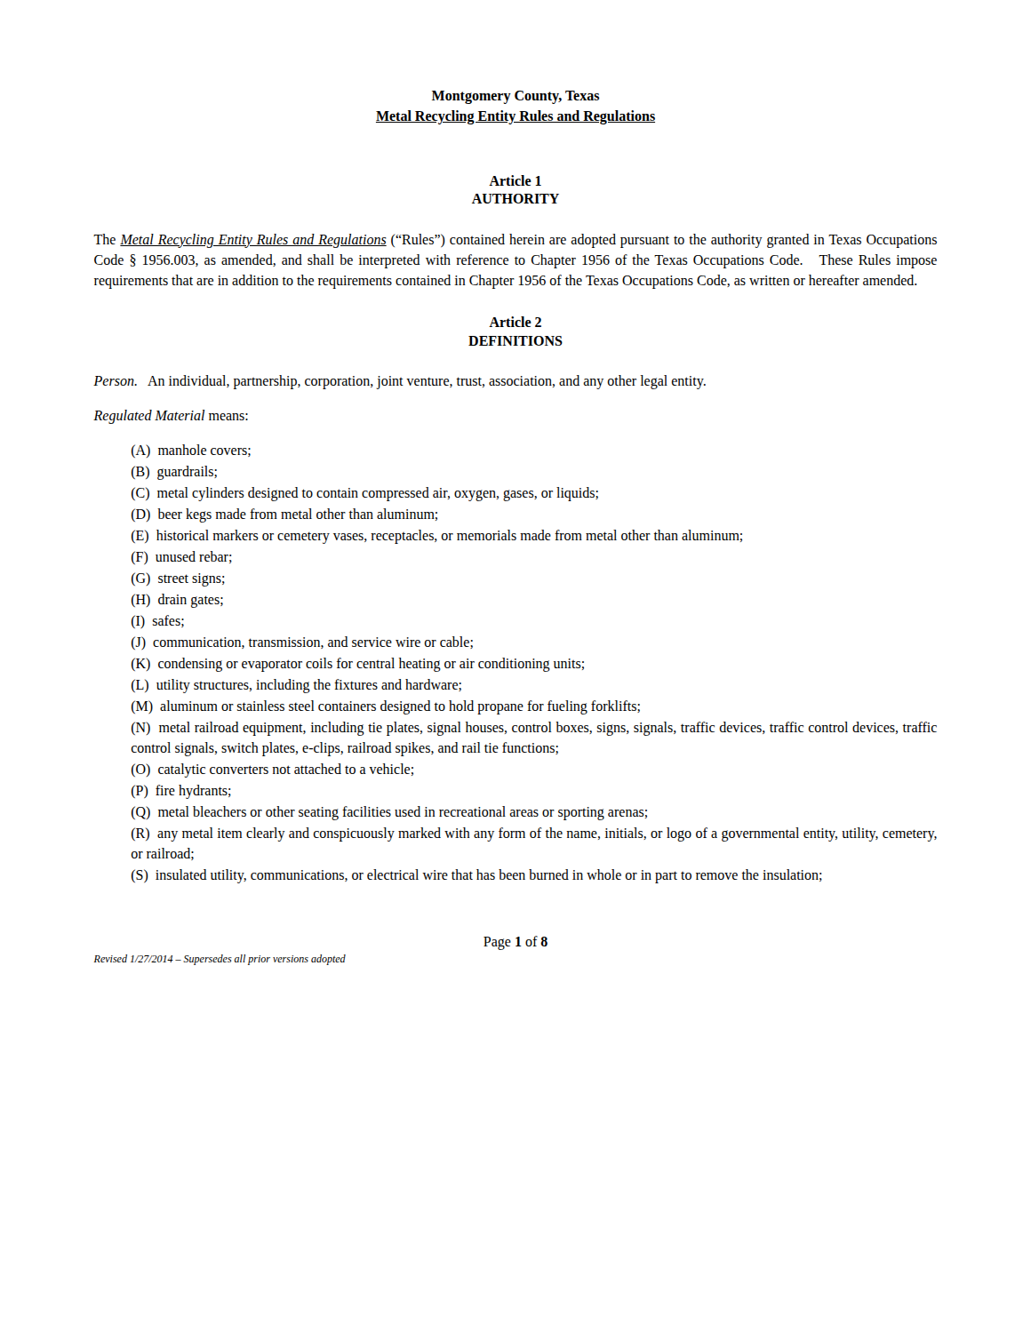Montgomery County, Texas Metal Recycling Entity Rules and Regulations
Article 1 AUTHORITY
The Metal Recycling Entity Rules and Regulations (“Rules”) contained herein are adopted pursuant to the authority granted in Texas Occupations Code § 1956.003, as amended, and shall be interpreted with reference to Chapter 1956 of the Texas Occupations Code. These Rules impose requirements that are in addition to the requirements contained in Chapter 1956 of the Texas Occupations Code, as written or hereafter amended.
Article 2 DEFINITIONS
Person. An individual, partnership, corporation, joint venture, trust, association, and any other legal entity.
Regulated Material means:
(A) manhole covers;
(B) guardrails;
(C) metal cylinders designed to contain compressed air, oxygen, gases, or liquids;
(D) beer kegs made from metal other than aluminum;
(E) historical markers or cemetery vases, receptacles, or memorials made from metal other than aluminum;
(F) unused rebar;
(G) street signs;
(H) drain gates;
(I) safes;
(J) communication, transmission, and service wire or cable;
(K) condensing or evaporator coils for central heating or air conditioning units;
(L) utility structures, including the fixtures and hardware;
(M) aluminum or stainless steel containers designed to hold propane for fueling forklifts;
(N) metal railroad equipment, including tie plates, signal houses, control boxes, signs, signals, traffic devices, traffic control devices, traffic control signals, switch plates, e-clips, railroad spikes, and rail tie functions;
(O) catalytic converters not attached to a vehicle;
(P) fire hydrants;
(Q) metal bleachers or other seating facilities used in recreational areas or sporting arenas;
(R) any metal item clearly and conspicuously marked with any form of the name, initials, or logo of a governmental entity, utility, cemetery, or railroad;
(S) insulated utility, communications, or electrical wire that has been burned in whole or in part to remove the insulation;
Page 1 of 8
Revised 1/27/2014 – Supersedes all prior versions adopted